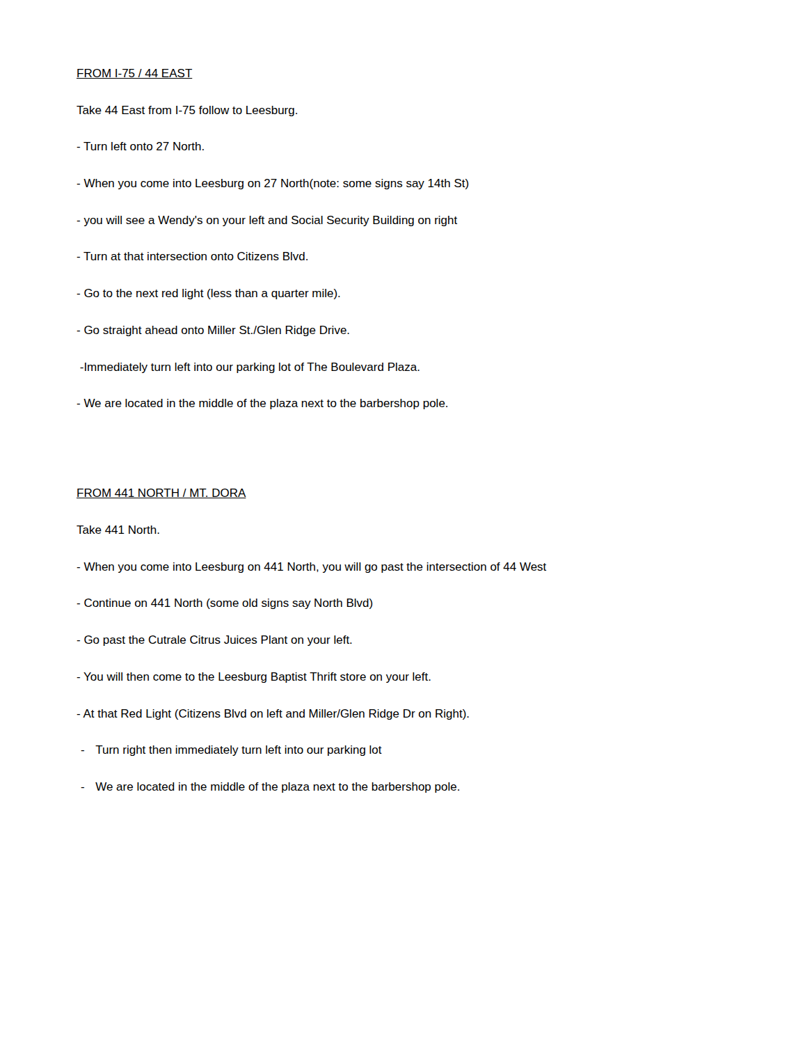FROM I-75 / 44 EAST
Take 44 East from I-75 follow to Leesburg.
- Turn left onto 27 North.
- When you come into Leesburg on 27 North(note: some signs say 14th St)
- you will see a Wendy's on your left and Social Security Building on right
- Turn at that intersection onto Citizens Blvd.
- Go to the next red light (less than a quarter mile).
- Go straight ahead onto Miller St./Glen Ridge Drive.
-Immediately turn left into our parking lot of The Boulevard Plaza.
- We are located in the middle of the plaza next to the barbershop pole.
FROM 441 NORTH / MT. DORA
Take 441 North.
- When you come into Leesburg on 441 North, you will go past the intersection of 44 West
- Continue on 441 North (some old signs say North Blvd)
- Go past the Cutrale Citrus Juices Plant on your left.
- You will then come to the Leesburg Baptist Thrift store on your left.
- At that Red Light (Citizens Blvd on left and Miller/Glen Ridge Dr on Right).
Turn right then immediately turn left into our parking lot
We are located in the middle of the plaza next to the barbershop pole.